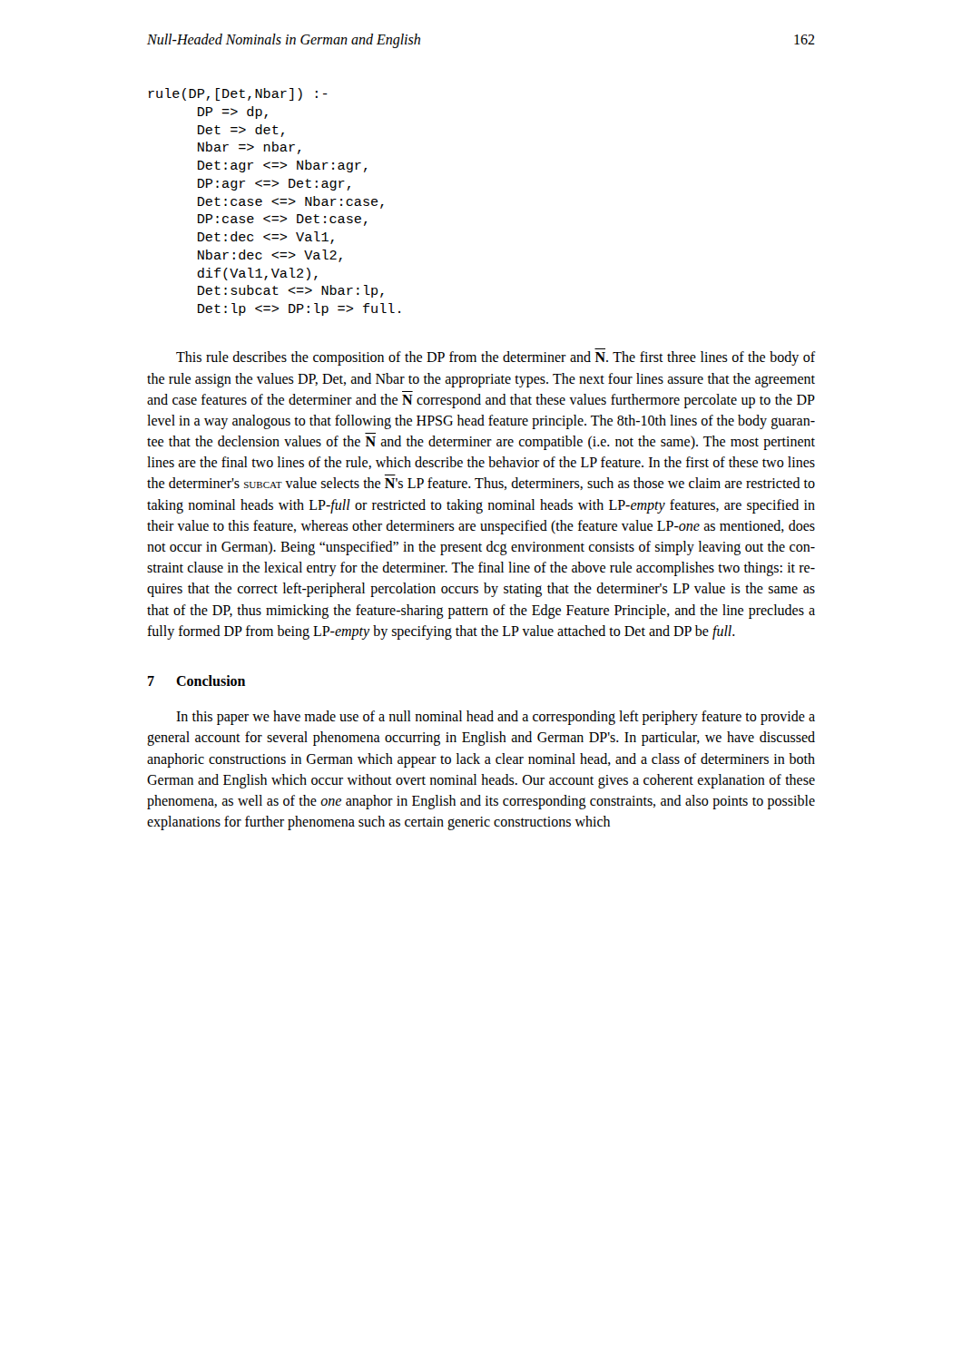Null-Headed Nominals in German and English 162
rule(DP,[Det,Nbar]) :-
      DP => dp,
      Det => det,
      Nbar => nbar,
      Det:agr <=> Nbar:agr,
      DP:agr <=> Det:agr,
      Det:case <=> Nbar:case,
      DP:case <=> Det:case,
      Det:dec <=> Val1,
      Nbar:dec <=> Val2,
      dif(Val1,Val2),
      Det:subcat <=> Nbar:lp,
      Det:lp <=> DP:lp => full.
This rule describes the composition of the DP from the determiner and N. The first three lines of the body of the rule assign the values DP, Det, and Nbar to the appropriate types. The next four lines assure that the agreement and case features of the determiner and the N correspond and that these values furthermore percolate up to the DP level in a way analogous to that following the HPSG head feature principle. The 8th-10th lines of the body guarantee that the declension values of the N and the determiner are compatible (i.e. not the same). The most pertinent lines are the final two lines of the rule, which describe the behavior of the LP feature. In the first of these two lines the determiner's subcat value selects the N's LP feature. Thus, determiners, such as those we claim are restricted to taking nominal heads with LP-full or restricted to taking nominal heads with LP-empty features, are specified in their value to this feature, whereas other determiners are unspecified (the feature value LP-one as mentioned, does not occur in German). Being “unspecified” in the present dcg environment consists of simply leaving out the constraint clause in the lexical entry for the determiner. The final line of the above rule accomplishes two things: it requires that the correct left-peripheral percolation occurs by stating that the determiner's LP value is the same as that of the DP, thus mimicking the feature-sharing pattern of the Edge Feature Principle, and the line precludes a fully formed DP from being LP-empty by specifying that the LP value attached to Det and DP be full.
7 Conclusion
In this paper we have made use of a null nominal head and a corresponding left periphery feature to provide a general account for several phenomena occurring in English and German DP's. In particular, we have discussed anaphoric constructions in German which appear to lack a clear nominal head, and a class of determiners in both German and English which occur without overt nominal heads. Our account gives a coherent explanation of these phenomena, as well as of the one anaphor in English and its corresponding constraints, and also points to possible explanations for further phenomena such as certain generic constructions which